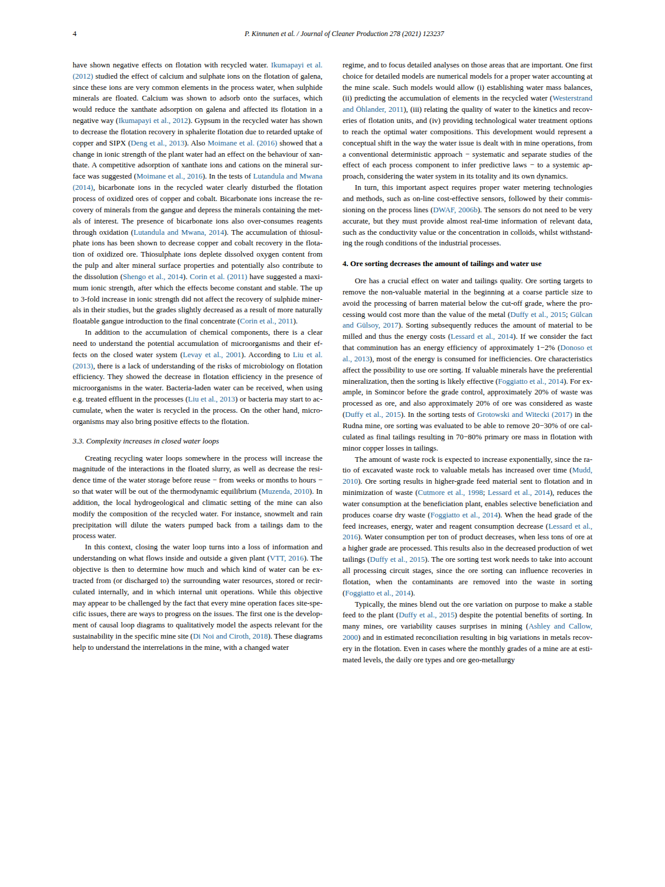4
P. Kinnunen et al. / Journal of Cleaner Production 278 (2021) 123237
have shown negative effects on flotation with recycled water. Ikumapayi et al. (2012) studied the effect of calcium and sulphate ions on the flotation of galena, since these ions are very common elements in the process water, when sulphide minerals are floated. Calcium was shown to adsorb onto the surfaces, which would reduce the xanthate adsorption on galena and affected its flotation in a negative way (Ikumapayi et al., 2012). Gypsum in the recycled water has shown to decrease the flotation recovery in sphalerite flotation due to retarded uptake of copper and SIPX (Deng et al., 2013). Also Moimane et al. (2016) showed that a change in ionic strength of the plant water had an effect on the behaviour of xanthate. A competitive adsorption of xanthate ions and cations on the mineral surface was suggested (Moimane et al., 2016). In the tests of Lutandula and Mwana (2014), bicarbonate ions in the recycled water clearly disturbed the flotation process of oxidized ores of copper and cobalt. Bicarbonate ions increase the recovery of minerals from the gangue and depress the minerals containing the metals of interest. The presence of bicarbonate ions also over-consumes reagents through oxidation (Lutandula and Mwana, 2014). The accumulation of thiosulphate ions has been shown to decrease copper and cobalt recovery in the flotation of oxidized ore. Thiosulphate ions deplete dissolved oxygen content from the pulp and alter mineral surface properties and potentially also contribute to the dissolution (Shengo et al., 2014). Corin et al. (2011) have suggested a maximum ionic strength, after which the effects become constant and stable. The up to 3-fold increase in ionic strength did not affect the recovery of sulphide minerals in their studies, but the grades slightly decreased as a result of more naturally floatable gangue introduction to the final concentrate (Corin et al., 2011).
In addition to the accumulation of chemical components, there is a clear need to understand the potential accumulation of microorganisms and their effects on the closed water system (Levay et al., 2001). According to Liu et al. (2013), there is a lack of understanding of the risks of microbiology on flotation efficiency. They showed the decrease in flotation efficiency in the presence of microorganisms in the water. Bacteria-laden water can be received, when using e.g. treated effluent in the processes (Liu et al., 2013) or bacteria may start to accumulate, when the water is recycled in the process. On the other hand, microorganisms may also bring positive effects to the flotation.
3.3. Complexity increases in closed water loops
Creating recycling water loops somewhere in the process will increase the magnitude of the interactions in the floated slurry, as well as decrease the residence time of the water storage before reuse − from weeks or months to hours − so that water will be out of the thermodynamic equilibrium (Muzenda, 2010). In addition, the local hydrogeological and climatic setting of the mine can also modify the composition of the recycled water. For instance, snowmelt and rain precipitation will dilute the waters pumped back from a tailings dam to the process water.
In this context, closing the water loop turns into a loss of information and understanding on what flows inside and outside a given plant (VTT, 2016). The objective is then to determine how much and which kind of water can be extracted from (or discharged to) the surrounding water resources, stored or recirculated internally, and in which internal unit operations. While this objective may appear to be challenged by the fact that every mine operation faces site-specific issues, there are ways to progress on the issues. The first one is the development of causal loop diagrams to qualitatively model the aspects relevant for the sustainability in the specific mine site (Di Noi and Ciroth, 2018). These diagrams help to understand the interrelations in the mine, with a changed water
regime, and to focus detailed analyses on those areas that are important. One first choice for detailed models are numerical models for a proper water accounting at the mine scale. Such models would allow (i) establishing water mass balances, (ii) predicting the accumulation of elements in the recycled water (Westerstrand and Öhlander, 2011), (iii) relating the quality of water to the kinetics and recoveries of flotation units, and (iv) providing technological water treatment options to reach the optimal water compositions. This development would represent a conceptual shift in the way the water issue is dealt with in mine operations, from a conventional deterministic approach − systematic and separate studies of the effect of each process component to infer predictive laws − to a systemic approach, considering the water system in its totality and its own dynamics.
In turn, this important aspect requires proper water metering technologies and methods, such as on-line cost-effective sensors, followed by their commissioning on the process lines (DWAF, 2006b). The sensors do not need to be very accurate, but they must provide almost real-time information of relevant data, such as the conductivity value or the concentration in colloids, whilst withstanding the rough conditions of the industrial processes.
4. Ore sorting decreases the amount of tailings and water use
Ore has a crucial effect on water and tailings quality. Ore sorting targets to remove the non-valuable material in the beginning at a coarse particle size to avoid the processing of barren material below the cut-off grade, where the processing would cost more than the value of the metal (Duffy et al., 2015; Gülcan and Gülsoy, 2017). Sorting subsequently reduces the amount of material to be milled and thus the energy costs (Lessard et al., 2014). If we consider the fact that comminution has an energy efficiency of approximately 1−2% (Donoso et al., 2013), most of the energy is consumed for inefficiencies. Ore characteristics affect the possibility to use ore sorting. If valuable minerals have the preferential mineralization, then the sorting is likely effective (Foggiatto et al., 2014). For example, in Somincor before the grade control, approximately 20% of waste was processed as ore, and also approximately 20% of ore was considered as waste (Duffy et al., 2015). In the sorting tests of Grotowski and Witecki (2017) in the Rudna mine, ore sorting was evaluated to be able to remove 20−30% of ore calculated as final tailings resulting in 70−80% primary ore mass in flotation with minor copper losses in tailings.
The amount of waste rock is expected to increase exponentially, since the ratio of excavated waste rock to valuable metals has increased over time (Mudd, 2010). Ore sorting results in higher-grade feed material sent to flotation and in minimization of waste (Cutmore et al., 1998; Lessard et al., 2014), reduces the water consumption at the beneficiation plant, enables selective beneficiation and produces coarse dry waste (Foggiatto et al., 2014). When the head grade of the feed increases, energy, water and reagent consumption decrease (Lessard et al., 2016). Water consumption per ton of product decreases, when less tons of ore at a higher grade are processed. This results also in the decreased production of wet tailings (Duffy et al., 2015). The ore sorting test work needs to take into account all processing circuit stages, since the ore sorting can influence recoveries in flotation, when the contaminants are removed into the waste in sorting (Foggiatto et al., 2014).
Typically, the mines blend out the ore variation on purpose to make a stable feed to the plant (Duffy et al., 2015) despite the potential benefits of sorting. In many mines, ore variability causes surprises in mining (Ashley and Callow, 2000) and in estimated reconciliation resulting in big variations in metals recovery in the flotation. Even in cases where the monthly grades of a mine are at estimated levels, the daily ore types and ore geo-metallurgy